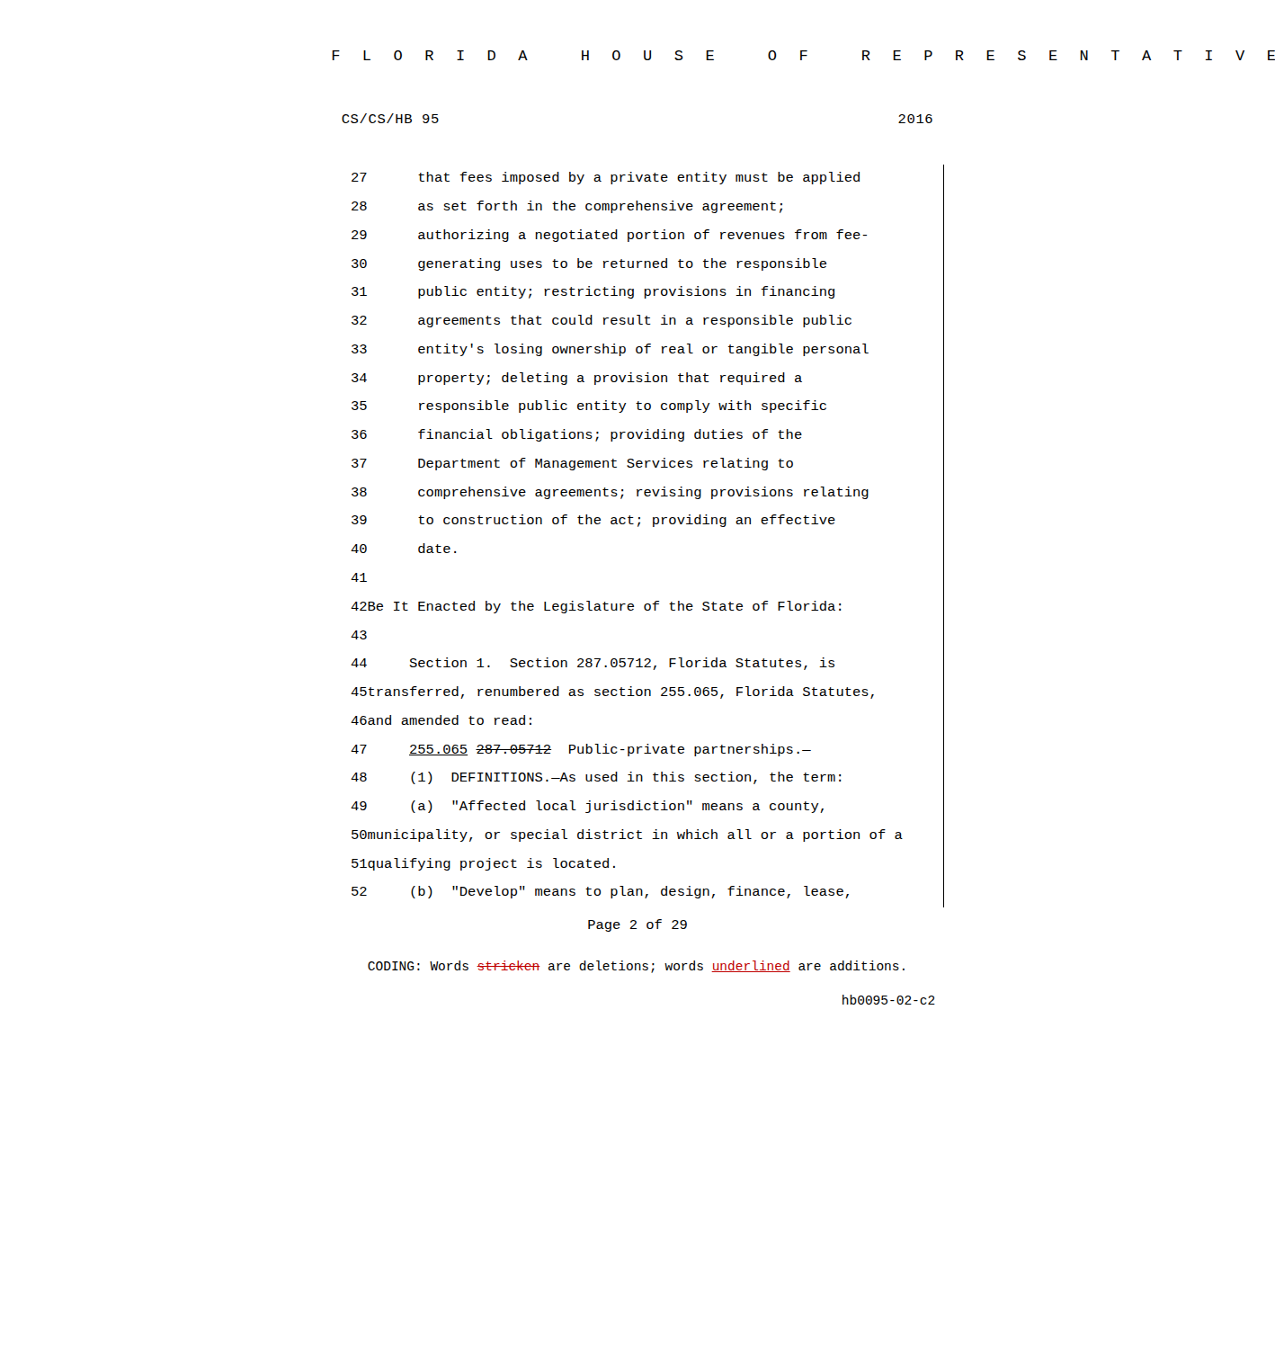F L O R I D A H O U S E O F R E P R E S E N T A T I V E S
CS/CS/HB 95 2016
| 27 | that fees imposed by a private entity must be applied |
| 28 | as set forth in the comprehensive agreement; |
| 29 | authorizing a negotiated portion of revenues from fee- |
| 30 | generating uses to be returned to the responsible |
| 31 | public entity; restricting provisions in financing |
| 32 | agreements that could result in a responsible public |
| 33 | entity's losing ownership of real or tangible personal |
| 34 | property; deleting a provision that required a |
| 35 | responsible public entity to comply with specific |
| 36 | financial obligations; providing duties of the |
| 37 | Department of Management Services relating to |
| 38 | comprehensive agreements; revising provisions relating |
| 39 | to construction of the act; providing an effective |
| 40 | date. |
| 41 | |
| 42 | Be It Enacted by the Legislature of the State of Florida: |
| 43 | |
| 44 | Section 1. Section 287.05712, Florida Statutes, is |
| 45 | transferred, renumbered as section 255.065, Florida Statutes, |
| 46 | and amended to read: |
| 47 | 255.065 287.05712 Public-private partnerships.— |
| 48 | (1) DEFINITIONS.—As used in this section, the term: |
| 49 | (a) "Affected local jurisdiction" means a county, |
| 50 | municipality, or special district in which all or a portion of a |
| 51 | qualifying project is located. |
| 52 | (b) "Develop" means to plan, design, finance, lease, |
Page 2 of 29
CODING: Words stricken are deletions; words underlined are additions.
hb0095-02-c2